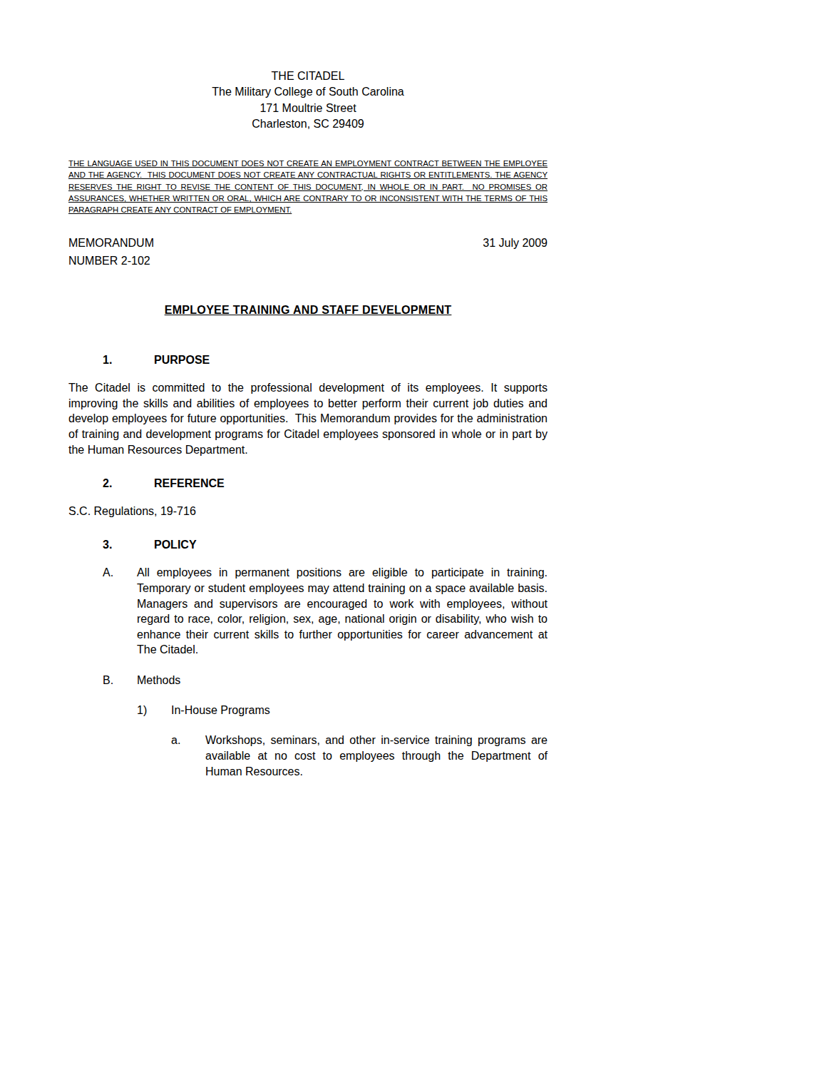THE CITADEL
The Military College of South Carolina
171 Moultrie Street
Charleston, SC 29409
THE LANGUAGE USED IN THIS DOCUMENT DOES NOT CREATE AN EMPLOYMENT CONTRACT BETWEEN THE EMPLOYEE AND THE AGENCY. THIS DOCUMENT DOES NOT CREATE ANY CONTRACTUAL RIGHTS OR ENTITLEMENTS. THE AGENCY RESERVES THE RIGHT TO REVISE THE CONTENT OF THIS DOCUMENT, IN WHOLE OR IN PART. NO PROMISES OR ASSURANCES, WHETHER WRITTEN OR ORAL, WHICH ARE CONTRARY TO OR INCONSISTENT WITH THE TERMS OF THIS PARAGRAPH CREATE ANY CONTRACT OF EMPLOYMENT.
MEMORANDUM 31 July 2009
NUMBER 2-102
EMPLOYEE TRAINING AND STAFF DEVELOPMENT
1. PURPOSE
The Citadel is committed to the professional development of its employees. It supports improving the skills and abilities of employees to better perform their current job duties and develop employees for future opportunities. This Memorandum provides for the administration of training and development programs for Citadel employees sponsored in whole or in part by the Human Resources Department.
2. REFERENCE
S.C. Regulations, 19-716
3. POLICY
A. All employees in permanent positions are eligible to participate in training. Temporary or student employees may attend training on a space available basis. Managers and supervisors are encouraged to work with employees, without regard to race, color, religion, sex, age, national origin or disability, who wish to enhance their current skills to further opportunities for career advancement at The Citadel.
B. Methods
1) In-House Programs
a. Workshops, seminars, and other in-service training programs are available at no cost to employees through the Department of Human Resources.